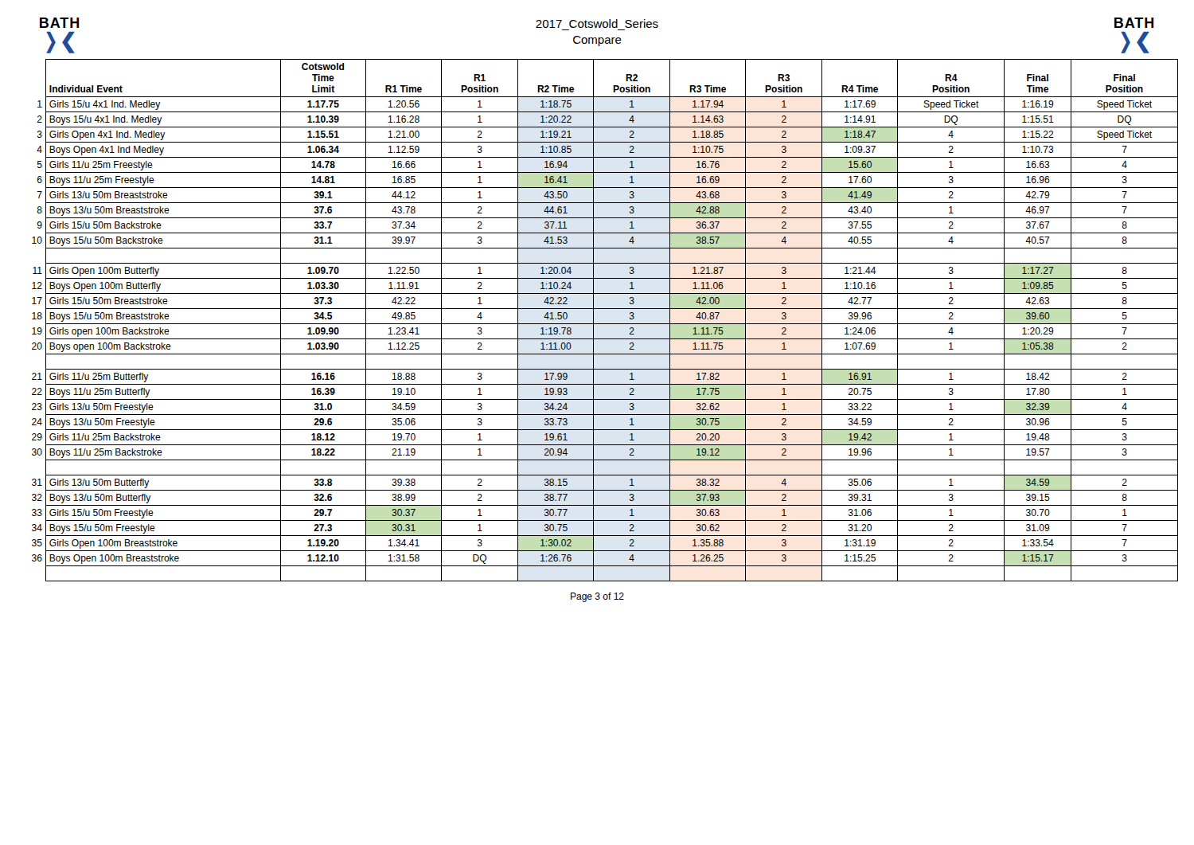BATH
❭❮
2017_Cotswold_Series
Compare
BATH
❭❮
| | Individual Event | Cotswold Time Limit | R1 Time | R1 Position | R2 Time | R2 Position | R3 Time | R3 Position | R4 Time | R4 Position | Final Time | Final Position |
| --- | --- | --- | --- | --- | --- | --- | --- | --- | --- | --- | --- | --- |
| 1 | Girls 15/u 4x1 Ind. Medley | 1.17.75 | 1.20.56 | 1 | 1:18.75 | 1 | 1.17.94 | 1 | 1:17.69 | Speed Ticket | 1:16.19 | Speed Ticket |
| 2 | Boys 15/u 4x1 Ind. Medley | 1.10.39 | 1.16.28 | 1 | 1:20.22 | 4 | 1.14.63 | 2 | 1:14.91 | DQ | 1:15.51 | DQ |
| 3 | Girls Open 4x1 Ind. Medley | 1.15.51 | 1.21.00 | 2 | 1:19.21 | 2 | 1.18.85 | 2 | 1:18.47 | 4 | 1:15.22 | Speed Ticket |
| 4 | Boys Open 4x1 Ind Medley | 1.06.34 | 1.12.59 | 3 | 1:10.85 | 2 | 1:10.75 | 3 | 1:09.37 | 2 | 1:10.73 | 7 |
| 5 | Girls 11/u 25m Freestyle | 14.78 | 16.66 | 1 | 16.94 | 1 | 16.76 | 2 | 15.60 | 1 | 16.63 | 4 |
| 6 | Boys 11/u 25m Freestyle | 14.81 | 16.85 | 1 | 16.41 | 1 | 16.69 | 2 | 17.60 | 3 | 16.96 | 3 |
| 7 | Girls 13/u 50m Breaststroke | 39.1 | 44.12 | 1 | 43.50 | 3 | 43.68 | 3 | 41.49 | 2 | 42.79 | 7 |
| 8 | Boys 13/u 50m Breaststroke | 37.6 | 43.78 | 2 | 44.61 | 3 | 42.88 | 2 | 43.40 | 1 | 46.97 | 7 |
| 9 | Girls 15/u 50m Backstroke | 33.7 | 37.34 | 2 | 37.11 | 1 | 36.37 | 2 | 37.55 | 2 | 37.67 | 8 |
| 10 | Boys 15/u 50m Backstroke | 31.1 | 39.97 | 3 | 41.53 | 4 | 38.57 | 4 | 40.55 | 4 | 40.57 | 8 |
| 11 | Girls Open 100m Butterfly | 1.09.70 | 1.22.50 | 1 | 1:20.04 | 3 | 1.21.87 | 3 | 1:21.44 | 3 | 1:17.27 | 8 |
| 12 | Boys Open 100m Butterfly | 1.03.30 | 1.11.91 | 2 | 1:10.24 | 1 | 1.11.06 | 1 | 1:10.16 | 1 | 1:09.85 | 5 |
| 17 | Girls 15/u 50m Breaststroke | 37.3 | 42.22 | 1 | 42.22 | 3 | 42.00 | 2 | 42.77 | 2 | 42.63 | 8 |
| 18 | Boys 15/u 50m Breaststroke | 34.5 | 49.85 | 4 | 41.50 | 3 | 40.87 | 3 | 39.96 | 2 | 39.60 | 5 |
| 19 | Girls open 100m Backstroke | 1.09.90 | 1.23.41 | 3 | 1:19.78 | 2 | 1.11.75 | 2 | 1:24.06 | 4 | 1:20.29 | 7 |
| 20 | Boys open 100m Backstroke | 1.03.90 | 1.12.25 | 2 | 1:11.00 | 2 | 1.11.75 | 1 | 1:07.69 | 1 | 1:05.38 | 2 |
| 21 | Girls 11/u 25m Butterfly | 16.16 | 18.88 | 3 | 17.99 | 1 | 17.82 | 1 | 16.91 | 1 | 18.42 | 2 |
| 22 | Boys 11/u 25m Butterfly | 16.39 | 19.10 | 1 | 19.93 | 2 | 17.75 | 1 | 20.75 | 3 | 17.80 | 1 |
| 23 | Girls 13/u 50m Freestyle | 31.0 | 34.59 | 3 | 34.24 | 3 | 32.62 | 1 | 33.22 | 1 | 32.39 | 4 |
| 24 | Boys 13/u 50m Freestyle | 29.6 | 35.06 | 3 | 33.73 | 1 | 30.75 | 2 | 34.59 | 2 | 30.96 | 5 |
| 29 | Girls 11/u 25m Backstroke | 18.12 | 19.70 | 1 | 19.61 | 1 | 20.20 | 3 | 19.42 | 1 | 19.48 | 3 |
| 30 | Boys 11/u 25m Backstroke | 18.22 | 21.19 | 1 | 20.94 | 2 | 19.12 | 2 | 19.96 | 1 | 19.57 | 3 |
| 31 | Girls 13/u 50m Butterfly | 33.8 | 39.38 | 2 | 38.15 | 1 | 38.32 | 4 | 35.06 | 1 | 34.59 | 2 |
| 32 | Boys 13/u 50m Butterfly | 32.6 | 38.99 | 2 | 38.77 | 3 | 37.93 | 2 | 39.31 | 3 | 39.15 | 8 |
| 33 | Girls 15/u 50m Freestyle | 29.7 | 30.37 | 1 | 30.77 | 1 | 30.63 | 1 | 31.06 | 1 | 30.70 | 1 |
| 34 | Boys 15/u 50m Freestyle | 27.3 | 30.31 | 1 | 30.75 | 2 | 30.62 | 2 | 31.20 | 2 | 31.09 | 7 |
| 35 | Girls Open 100m Breaststroke | 1.19.20 | 1.34.41 | 3 | 1:30.02 | 2 | 1.35.88 | 3 | 1:31.19 | 2 | 1:33.54 | 7 |
| 36 | Boys Open 100m Breaststroke | 1.12.10 | 1:31.58 | DQ | 1:26.76 | 4 | 1.26.25 | 3 | 1:15.25 | 2 | 1:15.17 | 3 |
Page 3 of 12